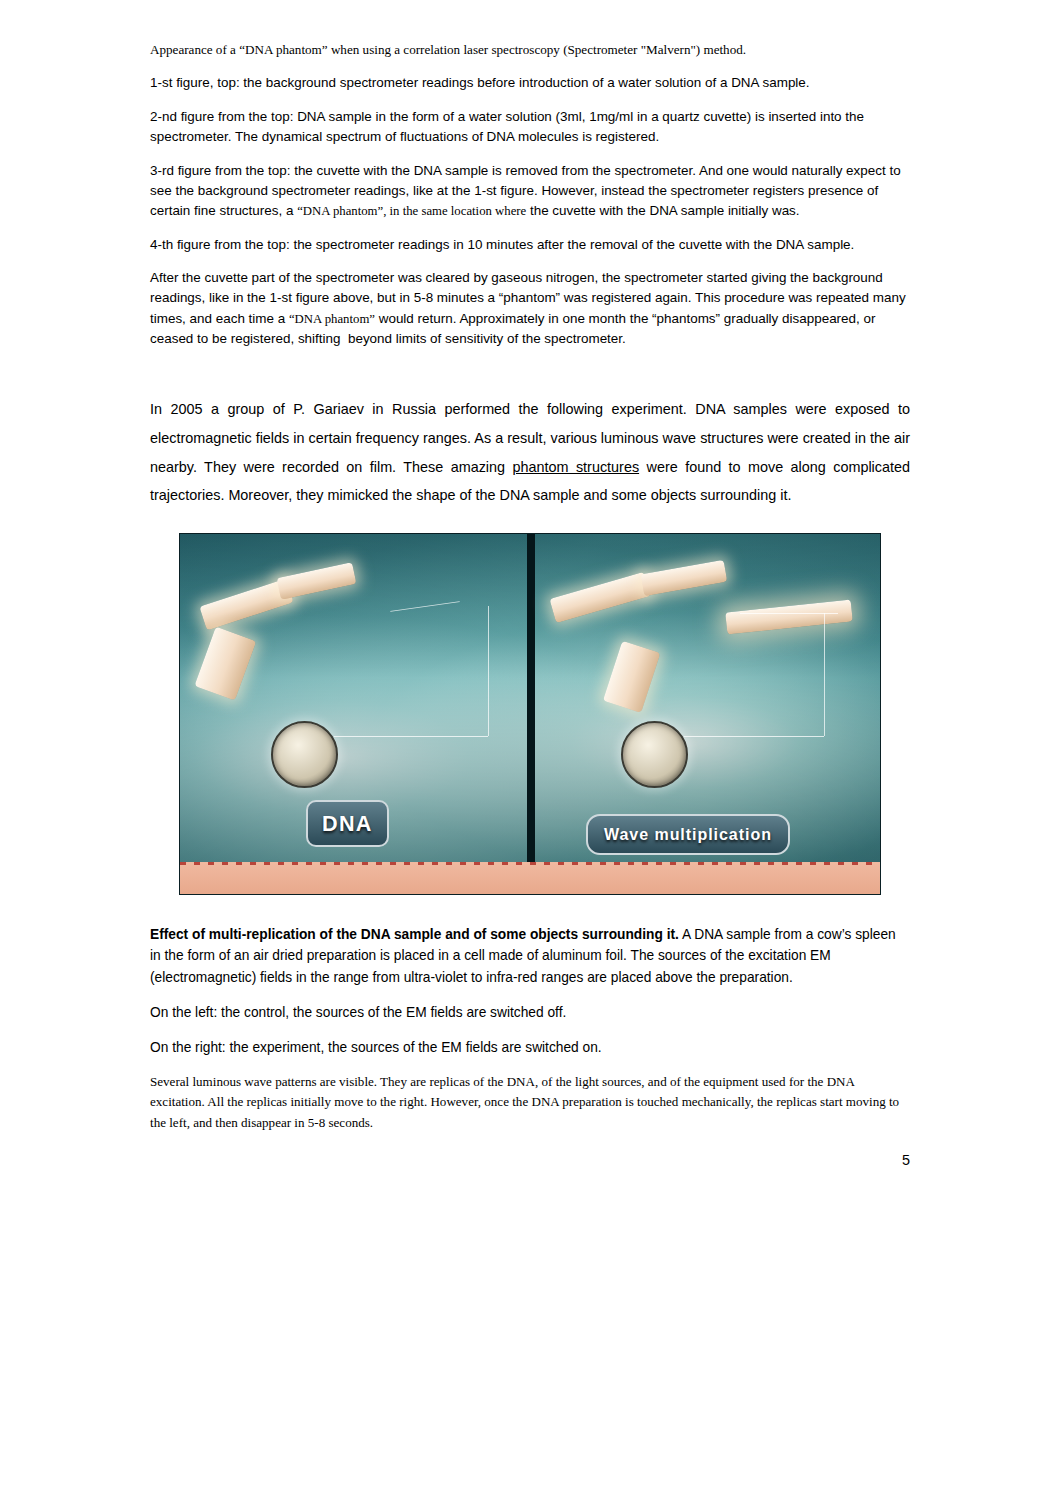Appearance of a “DNA phantom” when using a correlation laser spectroscopy (Spectrometer "Malvern") method.
1-st figure, top: the background spectrometer readings before introduction of a water solution of a DNA sample.
2-nd figure from the top: DNA sample in the form of a water solution (3ml, 1mg/ml in a quartz cuvette) is inserted into the spectrometer. The dynamical spectrum of fluctuations of DNA molecules is registered.
3-rd figure from the top: the cuvette with the DNA sample is removed from the spectrometer. And one would naturally expect to see the background spectrometer readings, like at the 1-st figure. However, instead the spectrometer registers presence of certain fine structures, a “DNA phantom”, in the same location where the cuvette with the DNA sample initially was.
4-th figure from the top: the spectrometer readings in 10 minutes after the removal of the cuvette with the DNA sample.
After the cuvette part of the spectrometer was cleared by gaseous nitrogen, the spectrometer started giving the background readings, like in the 1-st figure above, but in 5-8 minutes a “phantom” was registered again. This procedure was repeated many times, and each time a “DNA phantom” would return. Approximately in one month the “phantoms” gradually disappeared, or ceased to be registered, shifting beyond limits of sensitivity of the spectrometer.
In 2005 a group of P. Gariaev in Russia performed the following experiment. DNA samples were exposed to electromagnetic fields in certain frequency ranges. As a result, various luminous wave structures were created in the air nearby. They were recorded on film. These amazing phantom structures were found to move along complicated trajectories. Moreover, they mimicked the shape of the DNA sample and some objects surrounding it.
DNA
Wave multiplication
Effect of multi-replication of the DNA sample and of some objects surrounding it. A DNA sample from a cow’s spleen in the form of an air dried preparation is placed in a cell made of aluminum foil. The sources of the excitation EM (electromagnetic) fields in the range from ultra-violet to infra-red ranges are placed above the preparation.
On the left: the control, the sources of the EM fields are switched off.
On the right: the experiment, the sources of the EM fields are switched on.
Several luminous wave patterns are visible. They are replicas of the DNA, of the light sources, and of the equipment used for the DNA excitation. All the replicas initially move to the right. However, once the DNA preparation is touched mechanically, the replicas start moving to the left, and then disappear in 5-8 seconds.
5